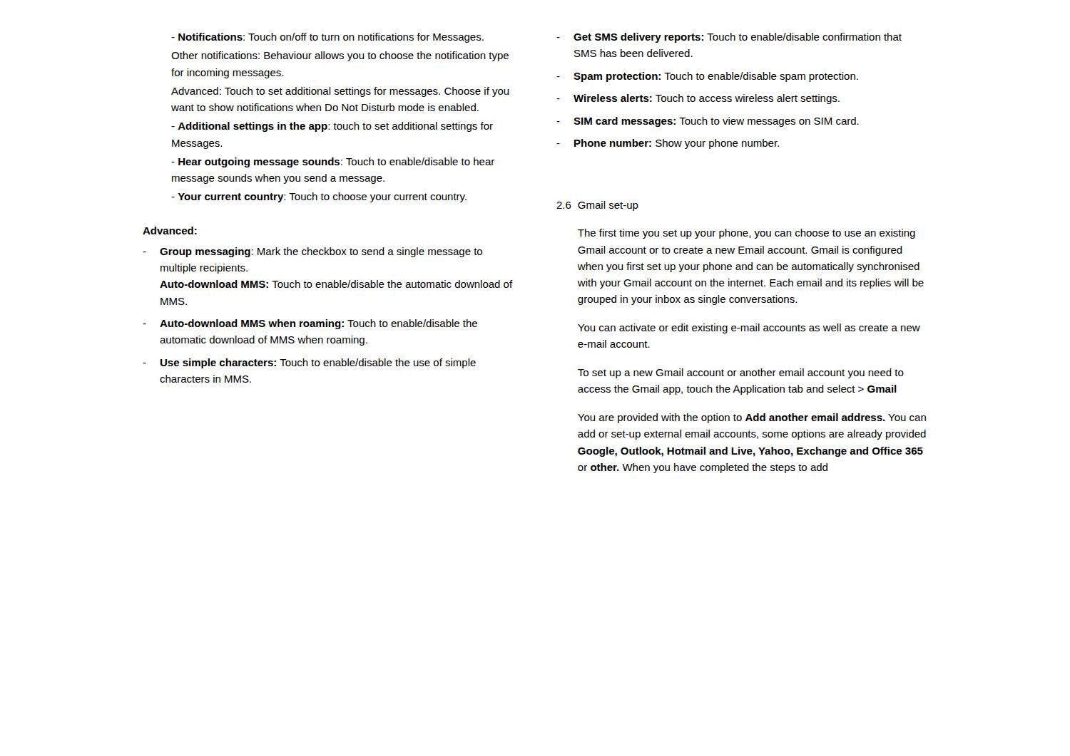- Notifications: Touch on/off to turn on notifications for Messages.
Other notifications: Behaviour allows you to choose the notification type for incoming messages.
Advanced: Touch to set additional settings for messages. Choose if you want to show notifications when Do Not Disturb mode is enabled.
- Additional settings in the app: touch to set additional settings for Messages.
- Hear outgoing message sounds: Touch to enable/disable to hear message sounds when you send a message.
- Your current country: Touch to choose your current country.
Advanced:
Group messaging: Mark the checkbox to send a single message to multiple recipients.
Auto-download MMS: Touch to enable/disable the automatic download of MMS.
Auto-download MMS when roaming: Touch to enable/disable the automatic download of MMS when roaming.
Use simple characters: Touch to enable/disable the use of simple characters in MMS.
Get SMS delivery reports: Touch to enable/disable confirmation that SMS has been delivered.
Spam protection: Touch to enable/disable spam protection.
Wireless alerts: Touch to access wireless alert settings.
SIM card messages: Touch to view messages on SIM card.
Phone number: Show your phone number.
2.6
Gmail set-up
The first time you set up your phone, you can choose to use an existing Gmail account or to create a new Email account. Gmail is configured when you first set up your phone and can be automatically synchronised with your Gmail account on the internet. Each email and its replies will be grouped in your inbox as single conversations.
You can activate or edit existing e-mail accounts as well as create a new e-mail account.
To set up a new Gmail account or another email account you need to access the Gmail app, touch the Application tab and select > Gmail
You are provided with the option to Add another email address. You can add or set-up external email accounts, some options are already provided Google, Outlook, Hotmail and Live, Yahoo, Exchange and Office 365 or other. When you have completed the steps to add